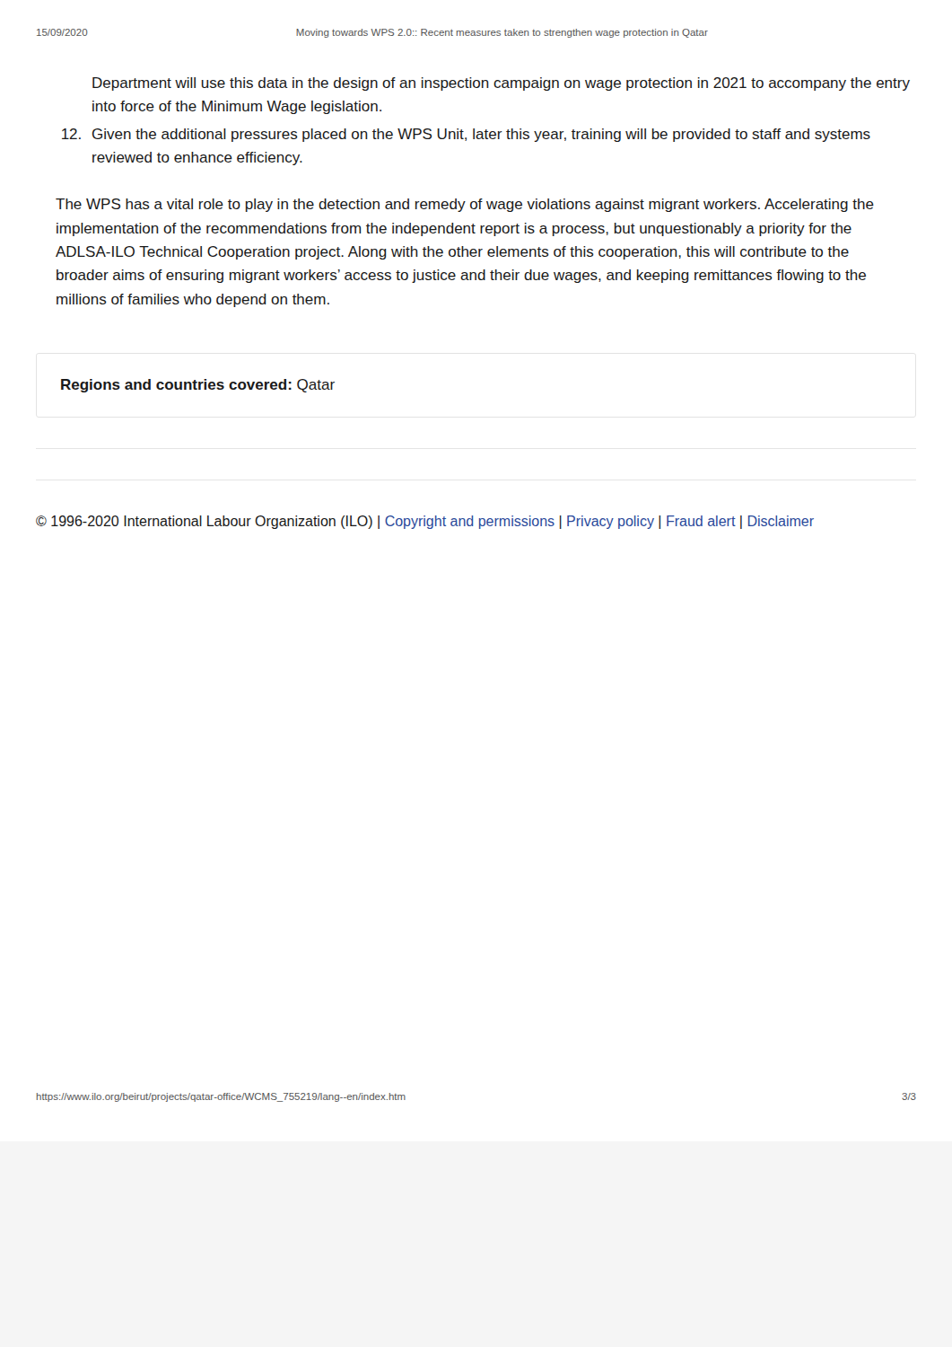15/09/2020 Moving towards WPS 2.0:: Recent measures taken to strengthen wage protection in Qatar
Department will use this data in the design of an inspection campaign on wage protection in 2021 to accompany the entry into force of the Minimum Wage legislation.
Given the additional pressures placed on the WPS Unit, later this year, training will be provided to staff and systems reviewed to enhance efficiency.
The WPS has a vital role to play in the detection and remedy of wage violations against migrant workers. Accelerating the implementation of the recommendations from the independent report is a process, but unquestionably a priority for the ADLSA-ILO Technical Cooperation project. Along with the other elements of this cooperation, this will contribute to the broader aims of ensuring migrant workers’ access to justice and their due wages, and keeping remittances flowing to the millions of families who depend on them.
Regions and countries covered: Qatar
© 1996-2020 International Labour Organization (ILO) | Copyright and permissions | Privacy policy | Fraud alert | Disclaimer
https://www.ilo.org/beirut/projects/qatar-office/WCMS_755219/lang--en/index.htm 3/3